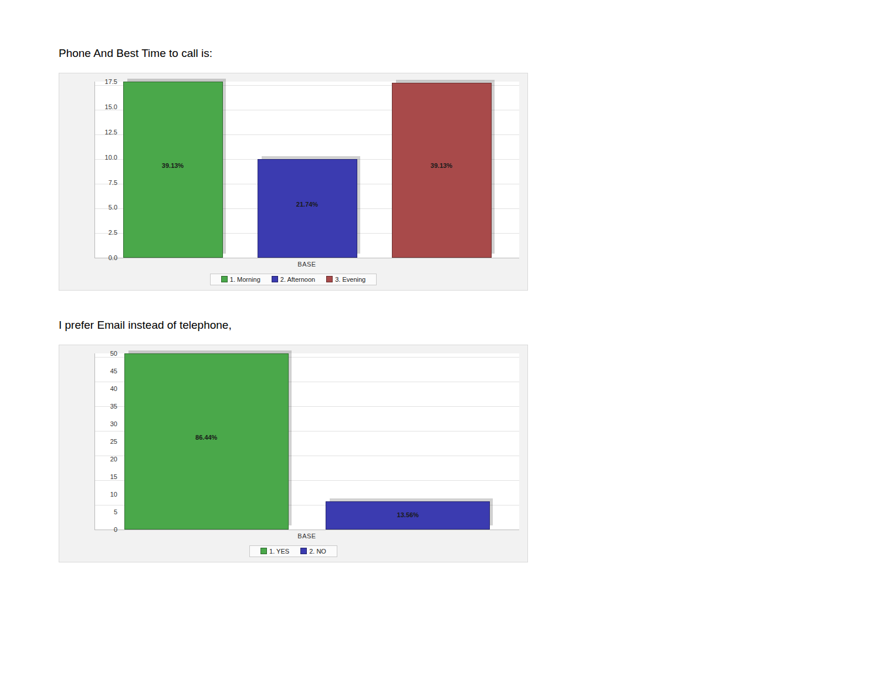Phone And Best Time to call is:
17.5 15.0 12.5 10.0 7.5 5.0 2.5 0.0
39.13%
21.74%
39.13%
BASE
1. Morning 2. Afternoon 3. Evening
I prefer Email instead of telephone,
50 45 40 35 30 25 20 15 10 5 0
86.44%
13.56%
BASE
1. YES 2. NO